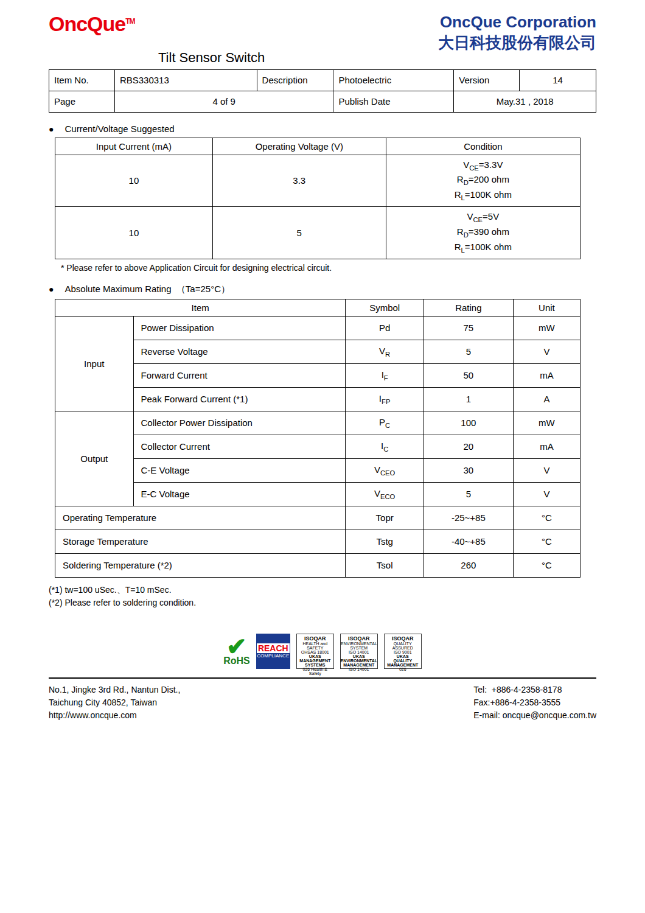OncQueTM
OncQue Corporation
大日科技股份有限公司
Tilt Sensor Switch
| Item No. | RBS330313 | Description | Photoelectric | Version | 14 |
| Page | 4 of 9 | Publish Date | May.31 , 2018 |
●Current/Voltage Suggested
| Input Current (mA) | Operating Voltage (V) | Condition |
| --- | --- | --- |
| 10 | 3.3 | V CE =3.3V R D =200 ohm R L =100K ohm |
| 10 | 5 | V CE =5V R D =390 ohm R L =100K ohm |
* Please refer to above Application Circuit for designing electrical circuit.
●Absolute Maximum Rating （Ta=25°C）
| Item | Symbol | Rating | Unit |
| --- | --- | --- | --- |
| Input | Power Dissipation | Pd | 75 | mW |
| Reverse Voltage | V R | 5 | V |
| Forward Current | I F | 50 | mA |
| Peak Forward Current (*1) | I FP | 1 | A |
| Output | Collector Power Dissipation | P C | 100 | mW |
| Collector Current | I C | 20 | mA |
| C-E Voltage | V CEO | 30 | V |
| E-C Voltage | V ECO | 5 | V |
| Operating Temperature | Topr | -25~+85 | °C |
| Storage Temperature | Tstg | -40~+85 | °C |
| Soldering Temperature (*2) | Tsol | 260 | °C |
(*1) tw=100 uSec.、T=10 mSec.
(*2) Please refer to soldering condition.
✔ RoHS
REACH
COMPLIANCE
ISOQAR
HEALTH and SAFETY
OHSAS 18001
UKAS
MANAGEMENT SYSTEMS
026 Health & Safety
ISOQAR
ENVIRONMENTAL SYSTEM
ISO 14001
UKAS
ENVIRONMENTAL MANAGEMENT
ISO 14001
ISOQAR
QUALITY ASSURED
ISO 9001
UKAS
QUALITY MANAGEMENT
026
No.1, Jingke 3rd Rd., Nantun Dist.,
Taichung City 40852, Taiwan
http://www.oncque.com
Tel: +886-4-2358-8178
Fax:+886-4-2358-3555
E-mail: oncque@oncque.com.tw